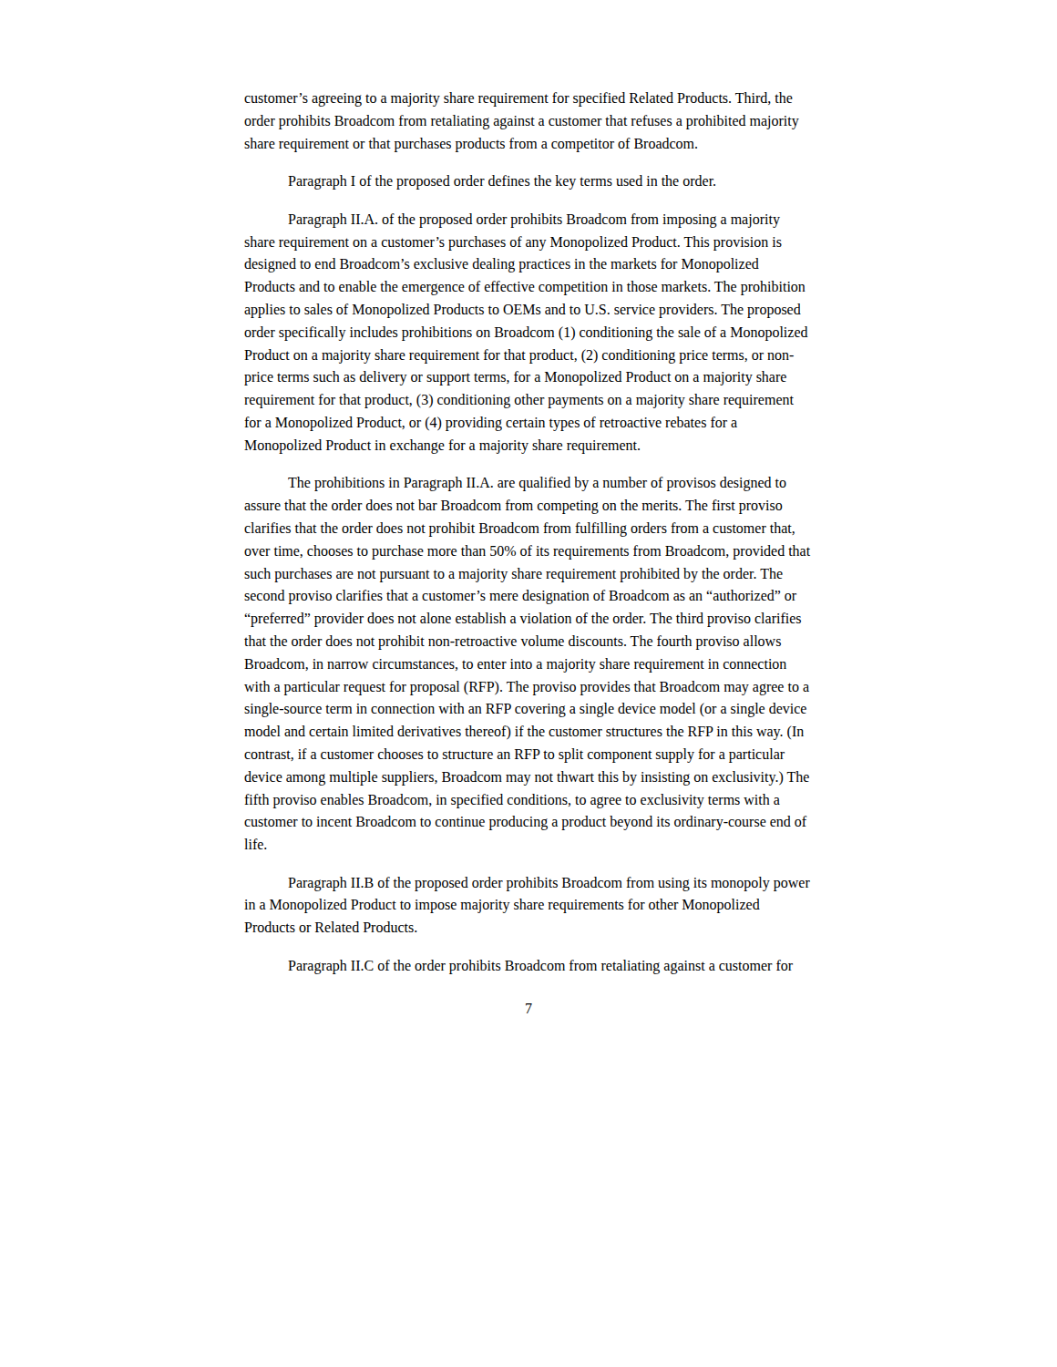customer’s agreeing to a majority share requirement for specified Related Products. Third, the order prohibits Broadcom from retaliating against a customer that refuses a prohibited majority share requirement or that purchases products from a competitor of Broadcom.
Paragraph I of the proposed order defines the key terms used in the order.
Paragraph II.A. of the proposed order prohibits Broadcom from imposing a majority share requirement on a customer’s purchases of any Monopolized Product. This provision is designed to end Broadcom’s exclusive dealing practices in the markets for Monopolized Products and to enable the emergence of effective competition in those markets. The prohibition applies to sales of Monopolized Products to OEMs and to U.S. service providers. The proposed order specifically includes prohibitions on Broadcom (1) conditioning the sale of a Monopolized Product on a majority share requirement for that product, (2) conditioning price terms, or non-price terms such as delivery or support terms, for a Monopolized Product on a majority share requirement for that product, (3) conditioning other payments on a majority share requirement for a Monopolized Product, or (4) providing certain types of retroactive rebates for a Monopolized Product in exchange for a majority share requirement.
The prohibitions in Paragraph II.A. are qualified by a number of provisos designed to assure that the order does not bar Broadcom from competing on the merits. The first proviso clarifies that the order does not prohibit Broadcom from fulfilling orders from a customer that, over time, chooses to purchase more than 50% of its requirements from Broadcom, provided that such purchases are not pursuant to a majority share requirement prohibited by the order. The second proviso clarifies that a customer’s mere designation of Broadcom as an “authorized” or “preferred” provider does not alone establish a violation of the order. The third proviso clarifies that the order does not prohibit non-retroactive volume discounts. The fourth proviso allows Broadcom, in narrow circumstances, to enter into a majority share requirement in connection with a particular request for proposal (RFP). The proviso provides that Broadcom may agree to a single-source term in connection with an RFP covering a single device model (or a single device model and certain limited derivatives thereof) if the customer structures the RFP in this way. (In contrast, if a customer chooses to structure an RFP to split component supply for a particular device among multiple suppliers, Broadcom may not thwart this by insisting on exclusivity.) The fifth proviso enables Broadcom, in specified conditions, to agree to exclusivity terms with a customer to incent Broadcom to continue producing a product beyond its ordinary-course end of life.
Paragraph II.B of the proposed order prohibits Broadcom from using its monopoly power in a Monopolized Product to impose majority share requirements for other Monopolized Products or Related Products.
Paragraph II.C of the order prohibits Broadcom from retaliating against a customer for
7